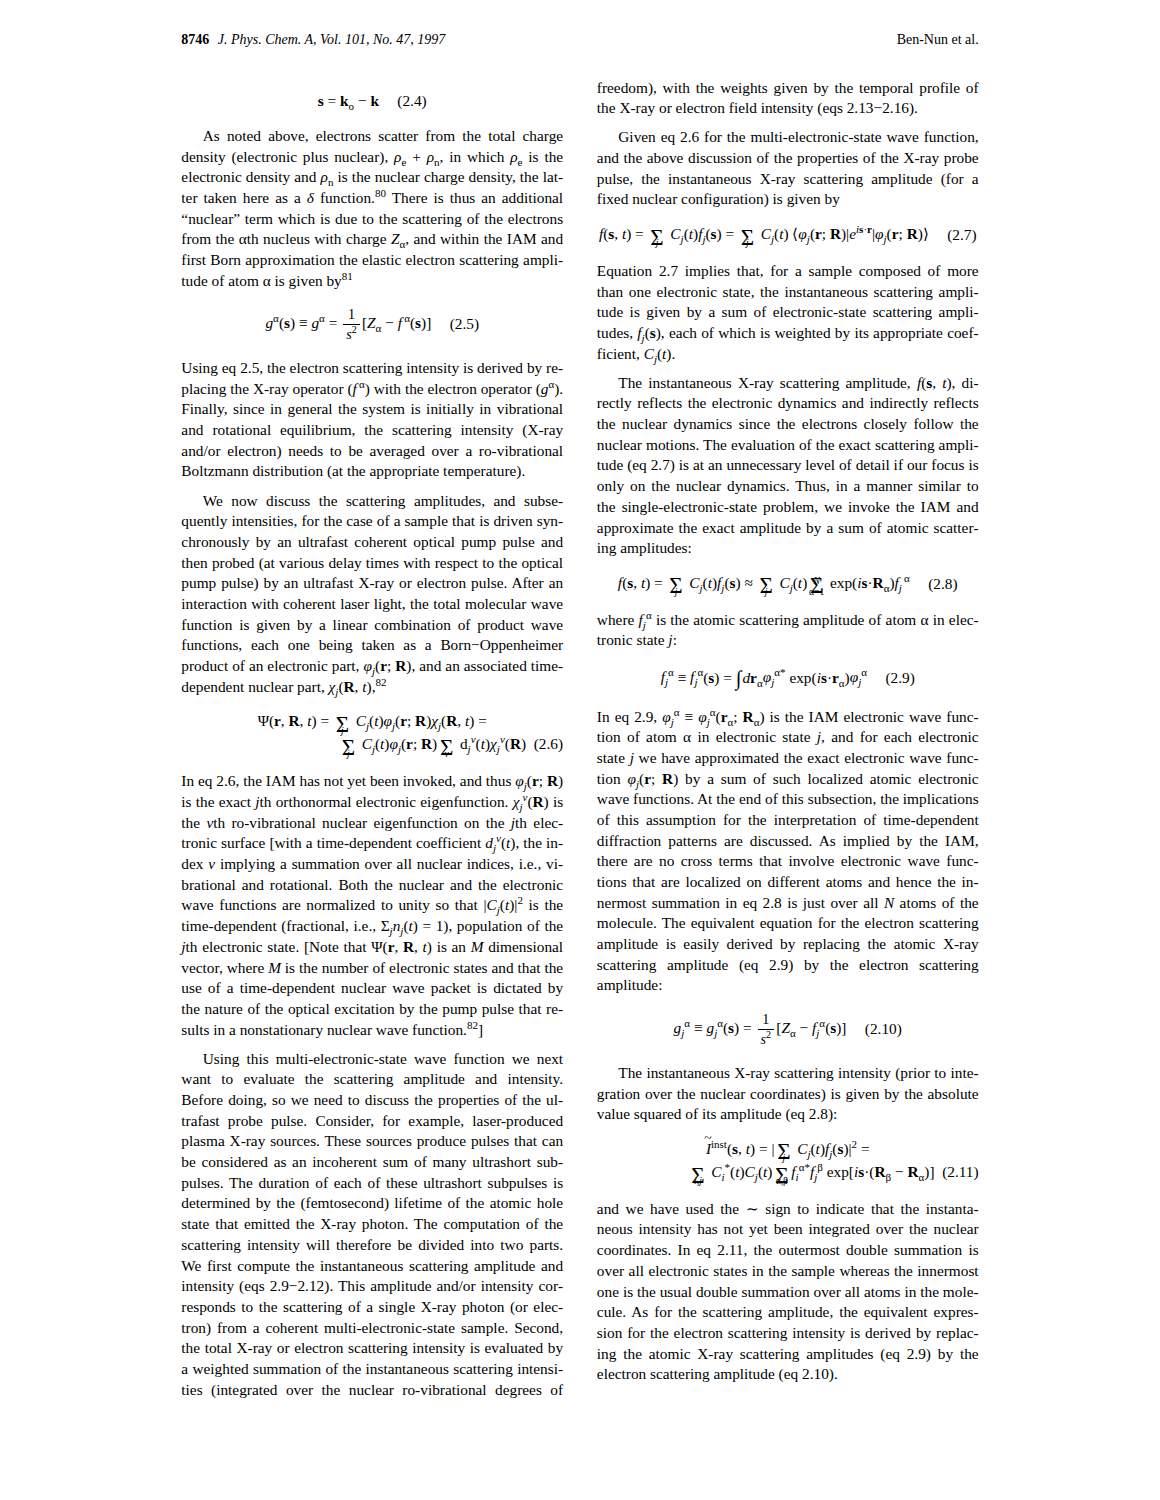8746 J. Phys. Chem. A, Vol. 101, No. 47, 1997
Ben-Nun et al.
s = ko − k
(2.4)
As noted above, electrons scatter from the total charge density (electronic plus nuclear), ρe + ρn, in which ρe is the electronic density and ρn is the nuclear charge density, the latter taken here as a δ function.80 There is thus an additional “nuclear” term which is due to the scattering of the electrons from the αth nucleus with charge Zα, and within the IAM and first Born approximation the elastic electron scattering amplitude of atom α is given by81
gα(s) ≡ gα = 1 s2[Zα − f α(s)]
(2.5)
Using eq 2.5, the electron scattering intensity is derived by replacing the X-ray operator (f α) with the electron operator (gα). Finally, since in general the system is initially in vibrational and rotational equilibrium, the scattering intensity (X-ray and/or electron) needs to be averaged over a ro-vibrational Boltzmann distribution (at the appropriate temperature).
We now discuss the scattering amplitudes, and subsequently intensities, for the case of a sample that is driven synchronously by an ultrafast coherent optical pump pulse and then probed (at various delay times with respect to the optical pump pulse) by an ultrafast X-ray or electron pulse. After an interaction with coherent laser light, the total molecular wave function is given by a linear combination of product wave functions, each one being taken as a Born−Oppenheimer product of an electronic part, φj(r; R), and an associated time-dependent nuclear part, χj(R, t),82
Ψ(r, R, t) = Σj Cj(t)φj(r; R)χj(R, t) =
Σj Cj(t)φj(r; R)Σν djν(t)χjν(R) (2.6)
In eq 2.6, the IAM has not yet been invoked, and thus φj(r; R) is the exact jth orthonormal electronic eigenfunction. χjν(R) is the νth ro-vibrational nuclear eigenfunction on the jth electronic surface [with a time-dependent coefficient djν(t), the index ν implying a summation over all nuclear indices, i.e., vibrational and rotational. Both the nuclear and the electronic wave functions are normalized to unity so that |Cj(t)|2 is the time-dependent (fractional, i.e., Σjnj(t) = 1), population of the jth electronic state. [Note that Ψ(r, R, t) is an M dimensional vector, where M is the number of electronic states and that the use of a time-dependent nuclear wave packet is dictated by the nature of the optical excitation by the pump pulse that results in a nonstationary nuclear wave function.82]
Using this multi-electronic-state wave function we next want to evaluate the scattering amplitude and intensity. Before doing, so we need to discuss the properties of the ultrafast probe pulse. Consider, for example, laser-produced plasma X-ray sources. These sources produce pulses that can be considered as an incoherent sum of many ultrashort subpulses. The duration of each of these ultrashort subpulses is determined by the (femtosecond) lifetime of the atomic hole state that emitted the X-ray photon. The computation of the scattering intensity will therefore be divided into two parts. We first compute the instantaneous scattering amplitude and intensity (eqs 2.9−2.12). This amplitude and/or intensity corresponds to the scattering of a single X-ray photon (or electron) from a coherent multi-electronic-state sample. Second, the total X-ray or electron scattering intensity is evaluated by a weighted summation of the instantaneous scattering intensities (integrated over the nuclear ro-vibrational degrees of freedom), with the weights given by the temporal profile of the X-ray or electron field intensity (eqs 2.13−2.16).
Given eq 2.6 for the multi-electronic-state wave function, and the above discussion of the properties of the X-ray probe pulse, the instantaneous X-ray scattering amplitude (for a fixed nuclear configuration) is given by
f(s, t) = Σj Cj(t)fj(s) = Σj Cj(t) ⟨φj(r; R)|eis·r|φj(r; R)⟩
(2.7)
Equation 2.7 implies that, for a sample composed of more than one electronic state, the instantaneous scattering amplitude is given by a sum of electronic-state scattering amplitudes, fj(s), each of which is weighted by its appropriate coefficient, Cj(t).
The instantaneous X-ray scattering amplitude, f(s, t), directly reflects the electronic dynamics and indirectly reflects the nuclear dynamics since the electrons closely follow the nuclear motions. The evaluation of the exact scattering amplitude (eq 2.7) is at an unnecessary level of detail if our focus is only on the nuclear dynamics. Thus, in a manner similar to the single-electronic-state problem, we invoke the IAM and approximate the exact amplitude by a sum of atomic scattering amplitudes:
f(s, t) = Σj Cj(t)fj(s) ≈ Σj Cj(t)ΣNα=1 exp(is·Rα)fj α
(2.8)
where fjα is the atomic scattering amplitude of atom α in electronic state j:
fjα ≡ fjα(s) = ∫drαφjα* exp(is·rα)φjα
(2.9)
In eq 2.9, φjα ≡ φjα(rα; Rα) is the IAM electronic wave function of atom α in electronic state j, and for each electronic state j we have approximated the exact electronic wave function φj(r; R) by a sum of such localized atomic electronic wave functions. At the end of this subsection, the implications of this assumption for the interpretation of time-dependent diffraction patterns are discussed. As implied by the IAM, there are no cross terms that involve electronic wave functions that are localized on different atoms and hence the innermost summation in eq 2.8 is just over all N atoms of the molecule. The equivalent equation for the electron scattering amplitude is easily derived by replacing the atomic X-ray scattering amplitude (eq 2.9) by the electron scattering amplitude:
gjα ≡ gjα(s) = 1 s2[Zα − fjα(s)]
(2.10)
The instantaneous X-ray scattering intensity (prior to integration over the nuclear coordinates) is given by the absolute value squared of its amplitude (eq 2.8):
Iinst(s, t) = |Σj Cj(t)fj(s)|2 =
Σi,j Ci*(t)Cj(t)Σα,β fiα*fjβ exp[is·(Rβ − Rα)] (2.11)
and we have used the ∼ sign to indicate that the instantaneous intensity has not yet been integrated over the nuclear coordinates. In eq 2.11, the outermost double summation is over all electronic states in the sample whereas the innermost one is the usual double summation over all atoms in the molecule. As for the scattering amplitude, the equivalent expression for the electron scattering intensity is derived by replacing the atomic X-ray scattering amplitudes (eq 2.9) by the electron scattering amplitude (eq 2.10).